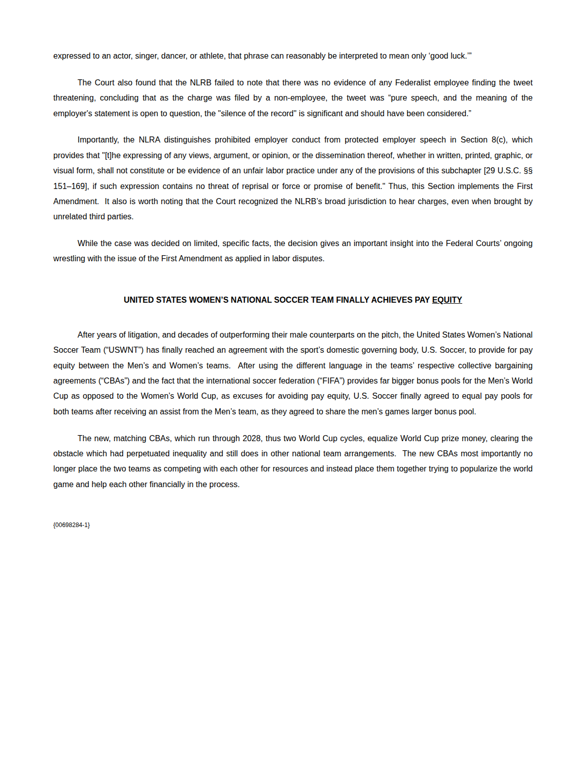expressed to an actor, singer, dancer, or athlete, that phrase can reasonably be interpreted to mean only ‘good luck.’”
The Court also found that the NLRB failed to note that there was no evidence of any Federalist employee finding the tweet threatening, concluding that as the charge was filed by a non-employee, the tweet was “pure speech, and the meaning of the employer's statement is open to question, the "silence of the record" is significant and should have been considered.”
Importantly, the NLRA distinguishes prohibited employer conduct from protected employer speech in Section 8(c), which provides that "[t]he expressing of any views, argument, or opinion, or the dissemination thereof, whether in written, printed, graphic, or visual form, shall not constitute or be evidence of an unfair labor practice under any of the provisions of this subchapter [29 U.S.C. §§ 151–169], if such expression contains no threat of reprisal or force or promise of benefit." Thus, this Section implements the First Amendment. It also is worth noting that the Court recognized the NLRB’s broad jurisdiction to hear charges, even when brought by unrelated third parties.
While the case was decided on limited, specific facts, the decision gives an important insight into the Federal Courts’ ongoing wrestling with the issue of the First Amendment as applied in labor disputes.
United States Women’s National Soccer Team Finally Achieves Pay Equity
After years of litigation, and decades of outperforming their male counterparts on the pitch, the United States Women’s National Soccer Team (“USWNT”) has finally reached an agreement with the sport’s domestic governing body, U.S. Soccer, to provide for pay equity between the Men’s and Women’s teams. After using the different language in the teams’ respective collective bargaining agreements (“CBAs”) and the fact that the international soccer federation (“FIFA”) provides far bigger bonus pools for the Men’s World Cup as opposed to the Women’s World Cup, as excuses for avoiding pay equity, U.S. Soccer finally agreed to equal pay pools for both teams after receiving an assist from the Men’s team, as they agreed to share the men’s games larger bonus pool.
The new, matching CBAs, which run through 2028, thus two World Cup cycles, equalize World Cup prize money, clearing the obstacle which had perpetuated inequality and still does in other national team arrangements. The new CBAs most importantly no longer place the two teams as competing with each other for resources and instead place them together trying to popularize the world game and help each other financially in the process.
{00698284-1}